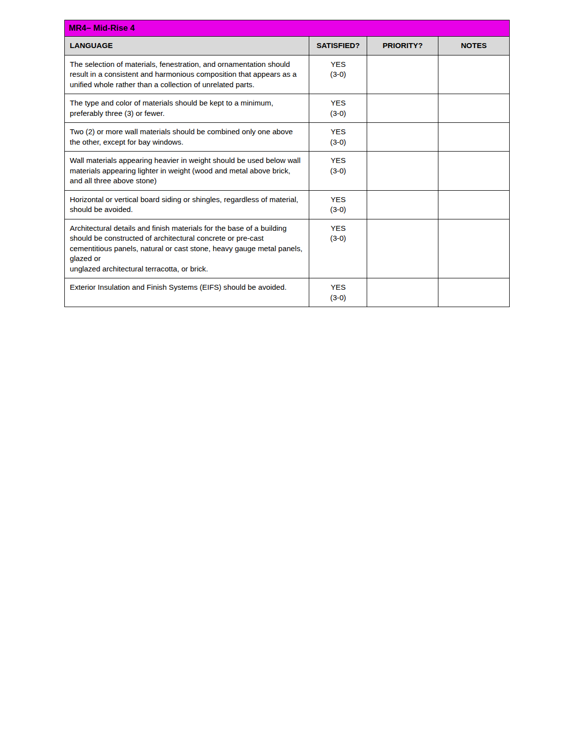MR4– Mid-Rise 4
| LANGUAGE | SATISFIED? | PRIORITY? | NOTES |
| --- | --- | --- | --- |
| The selection of materials, fenestration, and ornamentation should result in a consistent and harmonious composition that appears as a unified whole rather than a collection of unrelated parts. | YES (3-0) | | |
| The type and color of materials should be kept to a minimum, preferably three (3) or fewer. | YES (3-0) | | |
| Two (2) or more wall materials should be combined only one above the other, except for bay windows. | YES (3-0) | | |
| Wall materials appearing heavier in weight should be used below wall materials appearing lighter in weight (wood and metal above brick, and all three above stone) | YES (3-0) | | |
| Horizontal or vertical board siding or shingles, regardless of material, should be avoided. | YES (3-0) | | |
| Architectural details and finish materials for the base of a building should be constructed of architectural concrete or pre-cast cementitious panels, natural or cast stone, heavy gauge metal panels, glazed or unglazed architectural terracotta, or brick. | YES (3-0) | | |
| Exterior Insulation and Finish Systems (EIFS) should be avoided. | YES (3-0) | | |